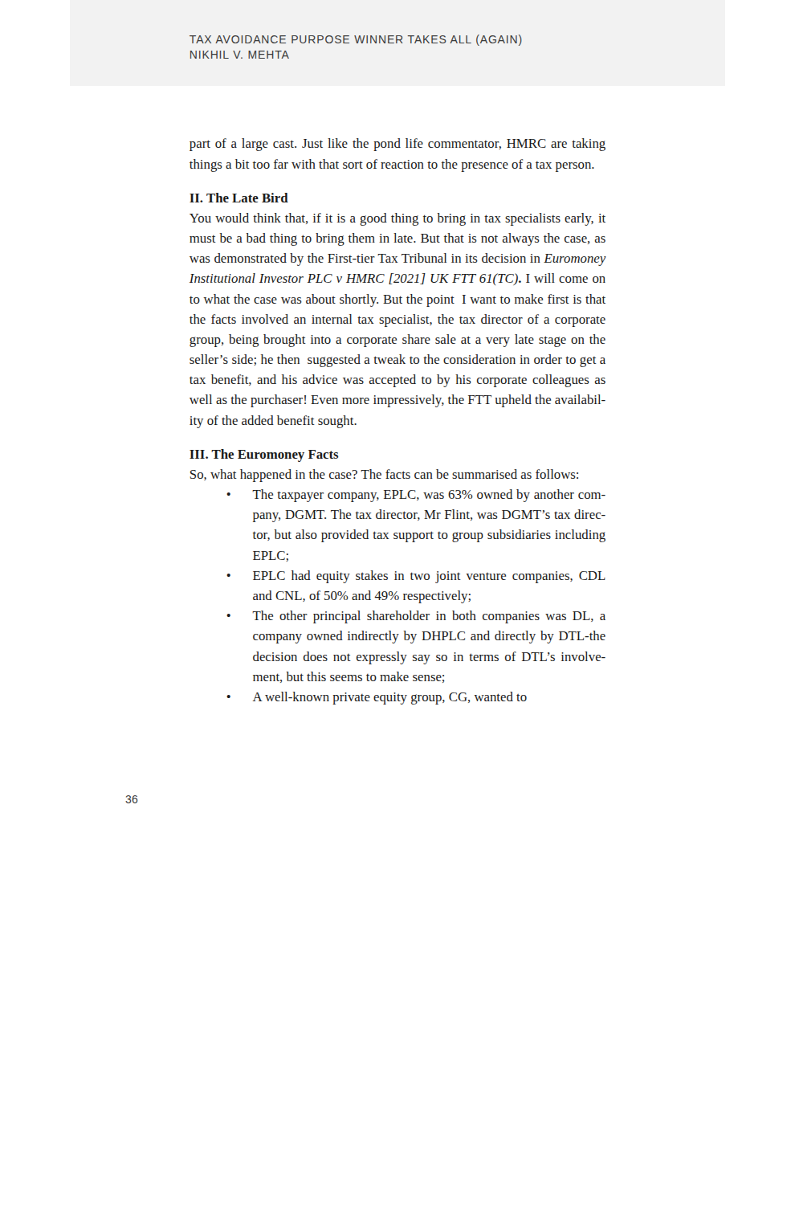Tax Avoidance Purpose Winner Takes All (Again)
Nikhil V. Mehta
part of a large cast. Just like the pond life commentator, HMRC are taking things a bit too far with that sort of reaction to the presence of a tax person.
II. The Late Bird
You would think that, if it is a good thing to bring in tax specialists early, it must be a bad thing to bring them in late. But that is not always the case, as was demonstrated by the First-tier Tax Tribunal in its decision in Euromoney Institutional Investor PLC v HMRC [2021] UK FTT 61(TC). I will come on to what the case was about shortly. But the point I want to make first is that the facts involved an internal tax specialist, the tax director of a corporate group, being brought into a corporate share sale at a very late stage on the seller’s side; he then suggested a tweak to the consideration in order to get a tax benefit, and his advice was accepted to by his corporate colleagues as well as the purchaser! Even more impressively, the FTT upheld the availability of the added benefit sought.
III. The Euromoney Facts
So, what happened in the case? The facts can be summarised as follows:
The taxpayer company, EPLC, was 63% owned by another company, DGMT. The tax director, Mr Flint, was DGMT’s tax director, but also provided tax support to group subsidiaries including EPLC;
EPLC had equity stakes in two joint venture companies, CDL and CNL, of 50% and 49% respectively;
The other principal shareholder in both companies was DL, a company owned indirectly by DHPLC and directly by DTL-the decision does not expressly say so in terms of DTL’s involvement, but this seems to make sense;
A well-known private equity group, CG, wanted to
36